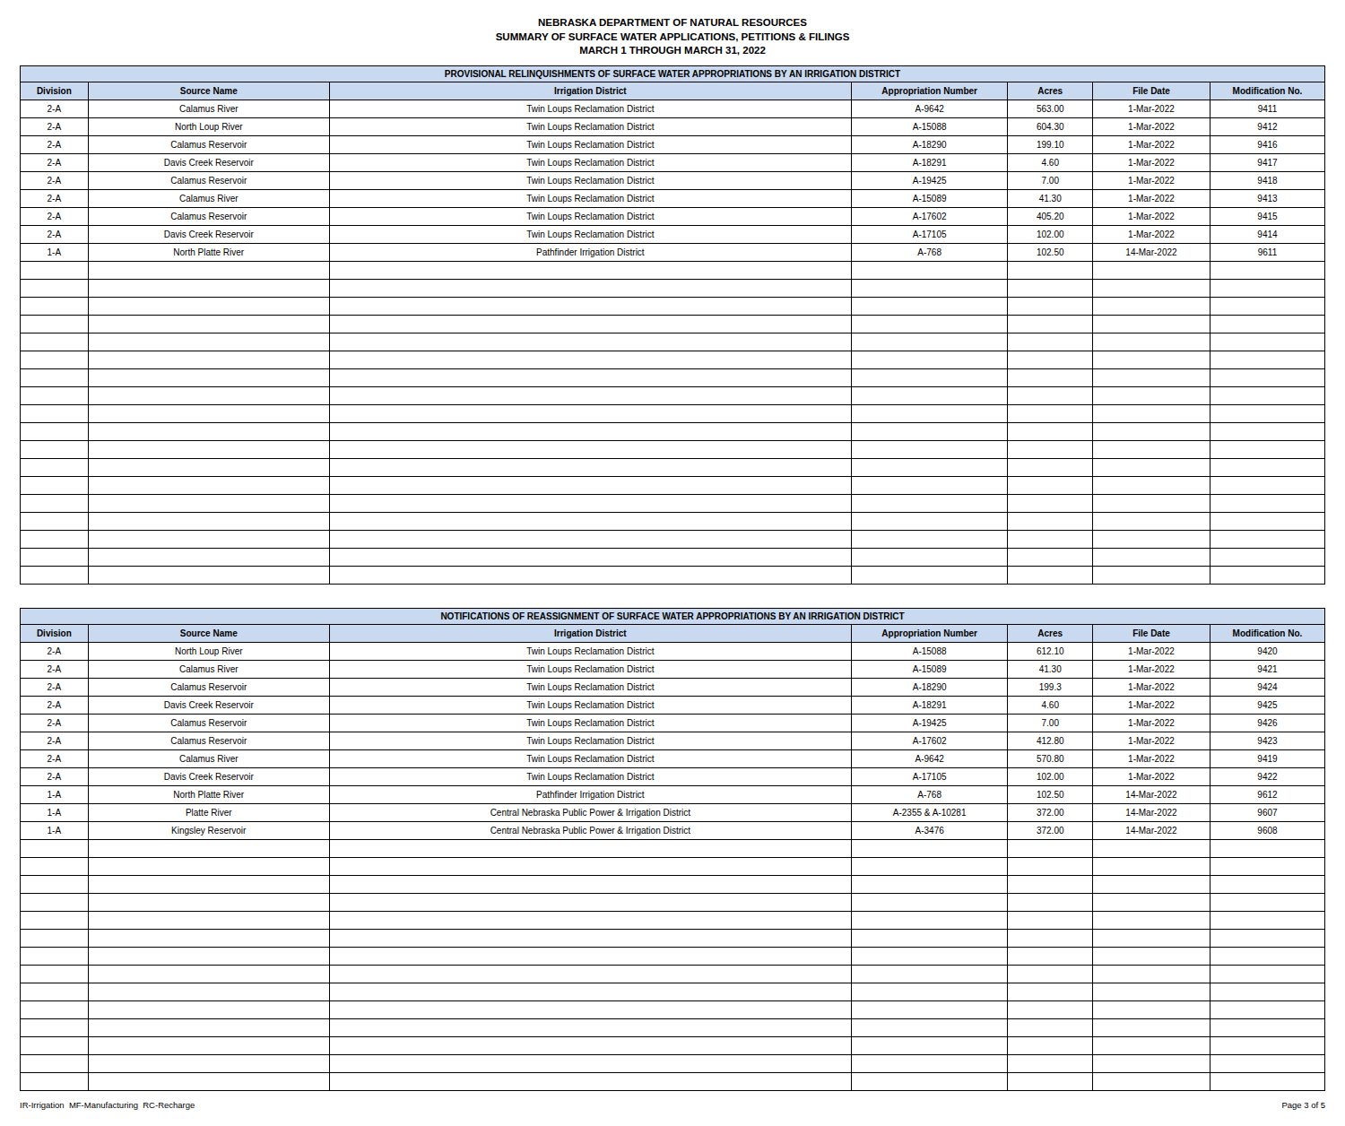NEBRASKA DEPARTMENT OF NATURAL RESOURCES
SUMMARY OF SURFACE WATER APPLICATIONS, PETITIONS & FILINGS
MARCH 1 THROUGH MARCH 31, 2022
PROVISIONAL RELINQUISHMENTS OF SURFACE WATER APPROPRIATIONS BY AN IRRIGATION DISTRICT
| Division | Source Name | Irrigation District | Appropriation Number | Acres | File Date | Modification No. |
| --- | --- | --- | --- | --- | --- | --- |
| 2-A | Calamus River | Twin Loups Reclamation District | A-9642 | 563.00 | 1-Mar-2022 | 9411 |
| 2-A | North Loup River | Twin Loups Reclamation District | A-15088 | 604.30 | 1-Mar-2022 | 9412 |
| 2-A | Calamus Reservoir | Twin Loups Reclamation District | A-18290 | 199.10 | 1-Mar-2022 | 9416 |
| 2-A | Davis Creek Reservoir | Twin Loups Reclamation District | A-18291 | 4.60 | 1-Mar-2022 | 9417 |
| 2-A | Calamus Reservoir | Twin Loups Reclamation District | A-19425 | 7.00 | 1-Mar-2022 | 9418 |
| 2-A | Calamus River | Twin Loups Reclamation District | A-15089 | 41.30 | 1-Mar-2022 | 9413 |
| 2-A | Calamus Reservoir | Twin Loups Reclamation District | A-17602 | 405.20 | 1-Mar-2022 | 9415 |
| 2-A | Davis Creek Reservoir | Twin Loups Reclamation District | A-17105 | 102.00 | 1-Mar-2022 | 9414 |
| 1-A | North Platte River | Pathfinder Irrigation District | A-768 | 102.50 | 14-Mar-2022 | 9611 |
NOTIFICATIONS OF REASSIGNMENT OF SURFACE WATER APPROPRIATIONS BY AN IRRIGATION DISTRICT
| Division | Source Name | Irrigation District | Appropriation Number | Acres | File Date | Modification No. |
| --- | --- | --- | --- | --- | --- | --- |
| 2-A | North Loup River | Twin Loups Reclamation District | A-15088 | 612.10 | 1-Mar-2022 | 9420 |
| 2-A | Calamus River | Twin Loups Reclamation District | A-15089 | 41.30 | 1-Mar-2022 | 9421 |
| 2-A | Calamus Reservoir | Twin Loups Reclamation District | A-18290 | 199.3 | 1-Mar-2022 | 9424 |
| 2-A | Davis Creek Reservoir | Twin Loups Reclamation District | A-18291 | 4.60 | 1-Mar-2022 | 9425 |
| 2-A | Calamus Reservoir | Twin Loups Reclamation District | A-19425 | 7.00 | 1-Mar-2022 | 9426 |
| 2-A | Calamus Reservoir | Twin Loups Reclamation District | A-17602 | 412.80 | 1-Mar-2022 | 9423 |
| 2-A | Calamus River | Twin Loups Reclamation District | A-9642 | 570.80 | 1-Mar-2022 | 9419 |
| 2-A | Davis Creek Reservoir | Twin Loups Reclamation District | A-17105 | 102.00 | 1-Mar-2022 | 9422 |
| 1-A | North Platte River | Pathfinder Irrigation District | A-768 | 102.50 | 14-Mar-2022 | 9612 |
| 1-A | Platte River | Central Nebraska Public Power & Irrigation District | A-2355 & A-10281 | 372.00 | 14-Mar-2022 | 9607 |
| 1-A | Kingsley Reservoir | Central Nebraska Public Power & Irrigation District | A-3476 | 372.00 | 14-Mar-2022 | 9608 |
IR-Irrigation MF-Manufacturing RC-Recharge Page 3 of 5